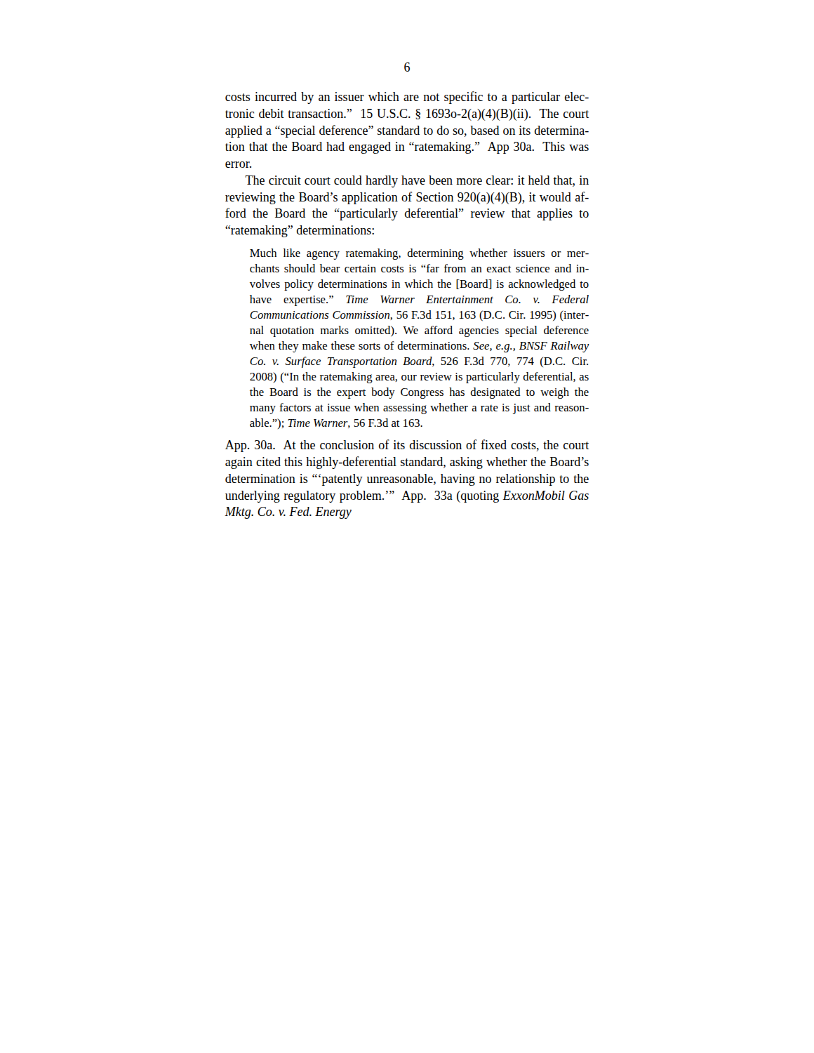6
costs incurred by an issuer which are not specific to a particular electronic debit transaction.” 15 U.S.C. § 1693o-2(a)(4)(B)(ii). The court applied a “special deference” standard to do so, based on its determination that the Board had engaged in “ratemaking.” App 30a. This was error.
The circuit court could hardly have been more clear: it held that, in reviewing the Board’s application of Section 920(a)(4)(B), it would afford the Board the “particularly deferential” review that applies to “ratemaking” determinations:
Much like agency ratemaking, determining whether issuers or merchants should bear certain costs is “far from an exact science and involves policy determinations in which the [Board] is acknowledged to have expertise.” Time Warner Entertainment Co. v. Federal Communications Commission, 56 F.3d 151, 163 (D.C. Cir. 1995) (internal quotation marks omitted). We afford agencies special deference when they make these sorts of determinations. See, e.g., BNSF Railway Co. v. Surface Transportation Board, 526 F.3d 770, 774 (D.C. Cir. 2008) (“In the ratemaking area, our review is particularly deferential, as the Board is the expert body Congress has designated to weigh the many factors at issue when assessing whether a rate is just and reasonable.”); Time Warner, 56 F.3d at 163.
App. 30a. At the conclusion of its discussion of fixed costs, the court again cited this highly-deferential standard, asking whether the Board’s determination is “‘patently unreasonable, having no relationship to the underlying regulatory problem.’” App. 33a (quoting ExxonMobil Gas Mktg. Co. v. Fed. Energy